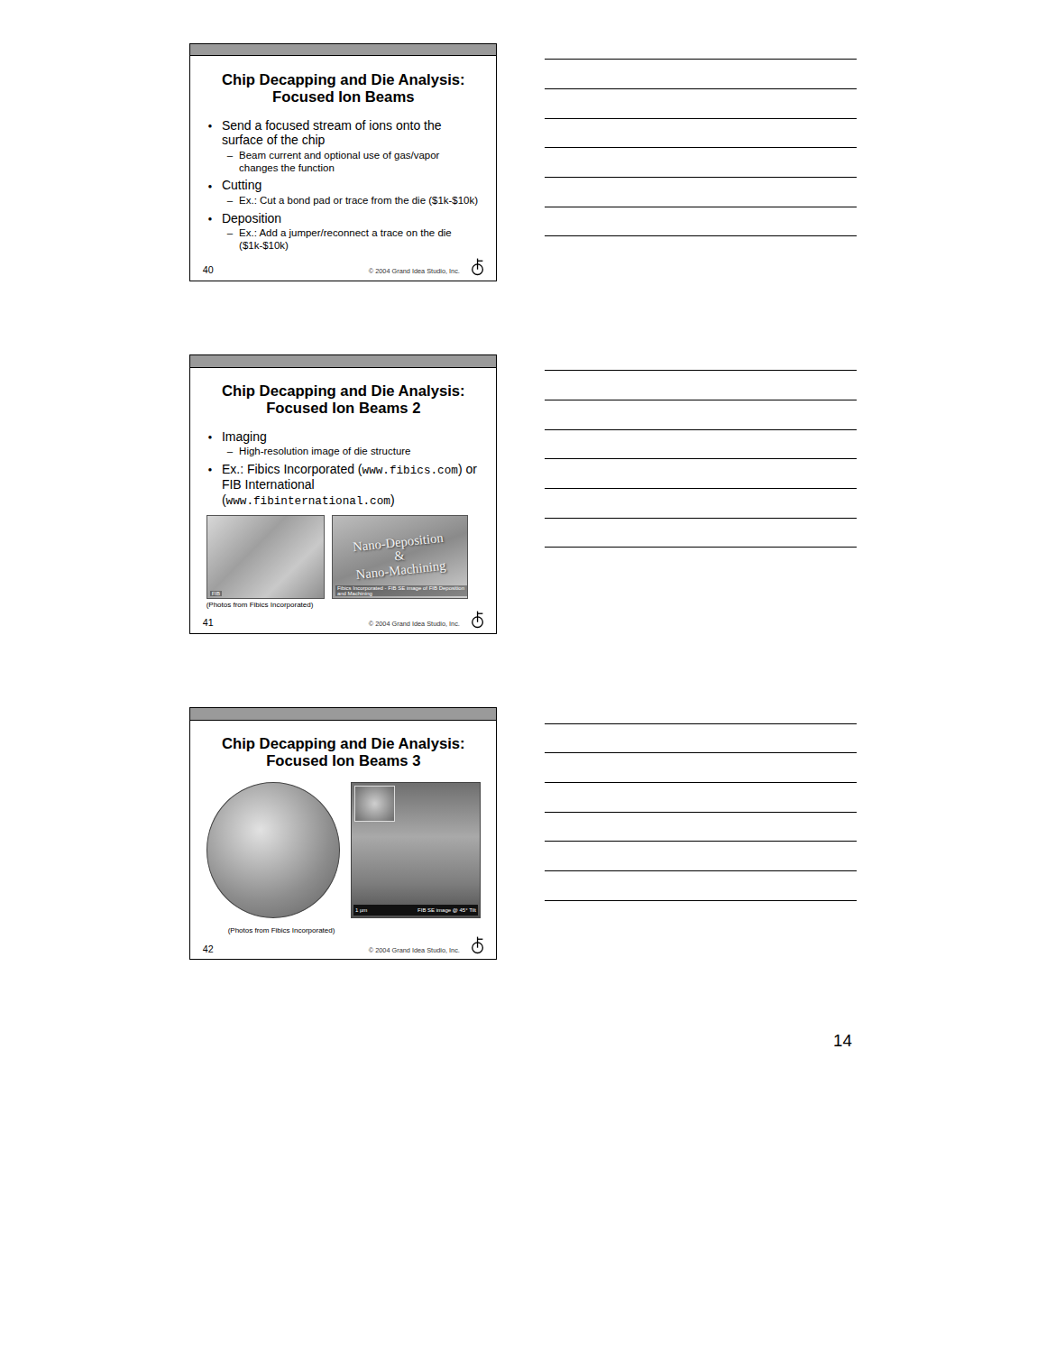Chip Decapping and Die Analysis:
Focused Ion Beams
Send a focused stream of ions onto the surface of the chip
Beam current and optional use of gas/vapor changes the function
Cutting
Ex.: Cut a bond pad or trace from the die ($1k-$10k)
Deposition
Ex.: Add a jumper/reconnect a trace on the die ($1k-$10k)
40 © 2004 Grand Idea Studio, Inc.
Chip Decapping and Die Analysis:
Focused Ion Beams 2
Imaging
High-resolution image of die structure
Ex.: Fibics Incorporated (www.fibics.com) or FIB International (www.fibinternational.com)
FIB
Nano-Deposition
&
Nano-Machining
Fibics Incorporated - FIB SE image of FIB Deposition and Machining
(Photos from Fibics Incorporated)
41 © 2004 Grand Idea Studio, Inc.
Chip Decapping and Die Analysis:
Focused Ion Beams 3
1 µm FIB SE image @ 45° Tilt
(Photos from Fibics Incorporated)
42 © 2004 Grand Idea Studio, Inc.
14